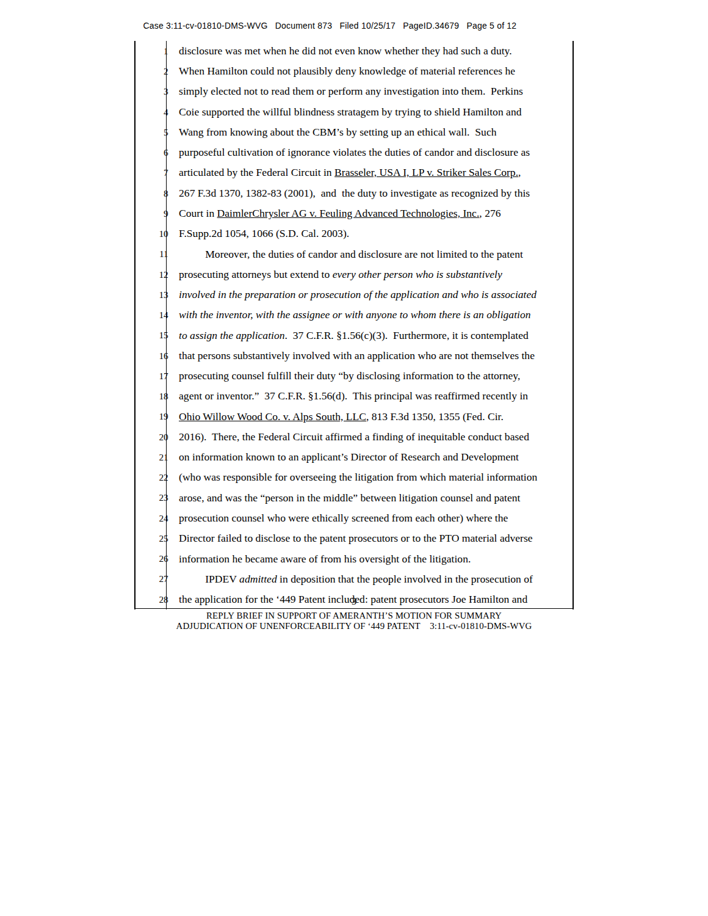Case 3:11-cv-01810-DMS-WVG Document 873 Filed 10/25/17 PageID.34679 Page 5 of 12
1
2
3
4
5
6
7
8
9
10
11
12
13
14
15
16
17
18
19
20
21
22
23
24
25
26
27
28
disclosure was met when he did not even know whether they had such a duty.
When Hamilton could not plausibly deny knowledge of material references he
simply elected not to read them or perform any investigation into them. Perkins
Coie supported the willful blindness stratagem by trying to shield Hamilton and
Wang from knowing about the CBM’s by setting up an ethical wall. Such
purposeful cultivation of ignorance violates the duties of candor and disclosure as
articulated by the Federal Circuit in Brasseler, USA I, LP v. Striker Sales Corp.,
267 F.3d 1370, 1382-83 (2001), and the duty to investigate as recognized by this
Court in DaimlerChrysler AG v. Feuling Advanced Technologies, Inc., 276
F.Supp.2d 1054, 1066 (S.D. Cal. 2003).
Moreover, the duties of candor and disclosure are not limited to the patent
prosecuting attorneys but extend to every other person who is substantively
involved in the preparation or prosecution of the application and who is associated
with the inventor, with the assignee or with anyone to whom there is an obligation
to assign the application. 37 C.F.R. §1.56(c)(3). Furthermore, it is contemplated
that persons substantively involved with an application who are not themselves the
prosecuting counsel fulfill their duty “by disclosing information to the attorney,
agent or inventor.” 37 C.F.R. §1.56(d). This principal was reaffirmed recently in
Ohio Willow Wood Co. v. Alps South, LLC, 813 F.3d 1350, 1355 (Fed. Cir.
2016). There, the Federal Circuit affirmed a finding of inequitable conduct based
on information known to an applicant’s Director of Research and Development
(who was responsible for overseeing the litigation from which material information
arose, and was the “person in the middle” between litigation counsel and patent
prosecution counsel who were ethically screened from each other) where the
Director failed to disclose to the patent prosecutors or to the PTO material adverse
information he became aware of from his oversight of the litigation.
IPDEV admitted in deposition that the people involved in the prosecution of
the application for the ‘449 Patent included: patent prosecutors Joe Hamilton and
3
REPLY BRIEF IN SUPPORT OF AMERANTH’S MOTION FOR SUMMARY
ADJUDICATION OF UNENFORCEABILITY OF ‘449 PATENT 3:11-cv-01810-DMS-WVG